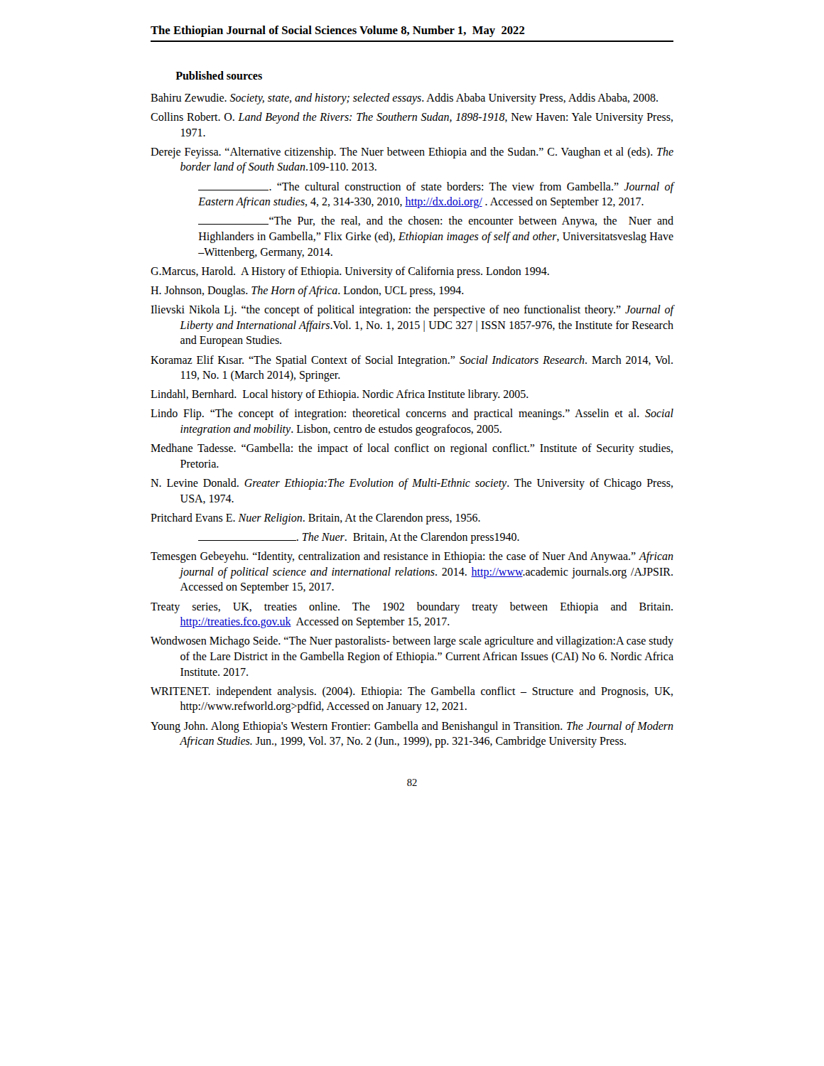The Ethiopian Journal of Social Sciences Volume 8, Number 1, May 2022
Published sources
Bahiru Zewudie. Society, state, and history; selected essays. Addis Ababa University Press, Addis Ababa, 2008.
Collins Robert. O. Land Beyond the Rivers: The Southern Sudan, 1898-1918, New Haven: Yale University Press, 1971.
Dereje Feyissa. “Alternative citizenship. The Nuer between Ethiopia and the Sudan.” C. Vaughan et al (eds). The border land of South Sudan.109-110. 2013.
. “The cultural construction of state borders: The view from Gambella.” Journal of Eastern African studies, 4, 2, 314-330, 2010, http://dx.doi.org/ . Accessed on September 12, 2017.
“The Pur, the real, and the chosen: the encounter between Anywa, the Nuer and Highlanders in Gambella,” Flix Girke (ed), Ethiopian images of self and other, Universitatsveslag Have –Wittenberg, Germany, 2014.
G.Marcus, Harold. A History of Ethiopia. University of California press. London 1994.
H. Johnson, Douglas. The Horn of Africa. London, UCL press, 1994.
Ilievski Nikola Lj. “the concept of political integration: the perspective of neo functionalist theory.” Journal of Liberty and International Affairs.Vol. 1, No. 1, 2015 | UDC 327 | ISSN 1857-976, the Institute for Research and European Studies.
Koramaz Elif Kısar. “The Spatial Context of Social Integration.” Social Indicators Research. March 2014, Vol. 119, No. 1 (March 2014), Springer.
Lindahl, Bernhard. Local history of Ethiopia. Nordic Africa Institute library. 2005.
Lindo Flip. “The concept of integration: theoretical concerns and practical meanings.” Asselin et al. Social integration and mobility. Lisbon, centro de estudos geografocos, 2005.
Medhane Tadesse. “Gambella: the impact of local conflict on regional conflict.” Institute of Security studies, Pretoria.
N. Levine Donald. Greater Ethiopia:The Evolution of Multi-Ethnic society. The University of Chicago Press, USA, 1974.
Pritchard Evans E. Nuer Religion. Britain, At the Clarendon press, 1956.
. The Nuer. Britain, At the Clarendon press1940.
Temesgen Gebeyehu. “Identity, centralization and resistance in Ethiopia: the case of Nuer And Anywaa.” African journal of political science and international relations. 2014. http://www.academic journals.org /AJPSIR. Accessed on September 15, 2017.
Treaty series, UK, treaties online. The 1902 boundary treaty between Ethiopia and Britain. http://treaties.fco.gov.uk Accessed on September 15, 2017.
Wondwosen Michago Seide. “The Nuer pastoralists- between large scale agriculture and villagization:A case study of the Lare District in the Gambella Region of Ethiopia.” Current African Issues (CAI) No 6. Nordic Africa Institute. 2017.
WRITENET. independent analysis. (2004). Ethiopia: The Gambella conflict – Structure and Prognosis, UK, http://www.refworld.org>pdfid, Accessed on January 12, 2021.
Young John. Along Ethiopia's Western Frontier: Gambella and Benishangul in Transition. The Journal of Modern African Studies. Jun., 1999, Vol. 37, No. 2 (Jun., 1999), pp. 321-346, Cambridge University Press.
82